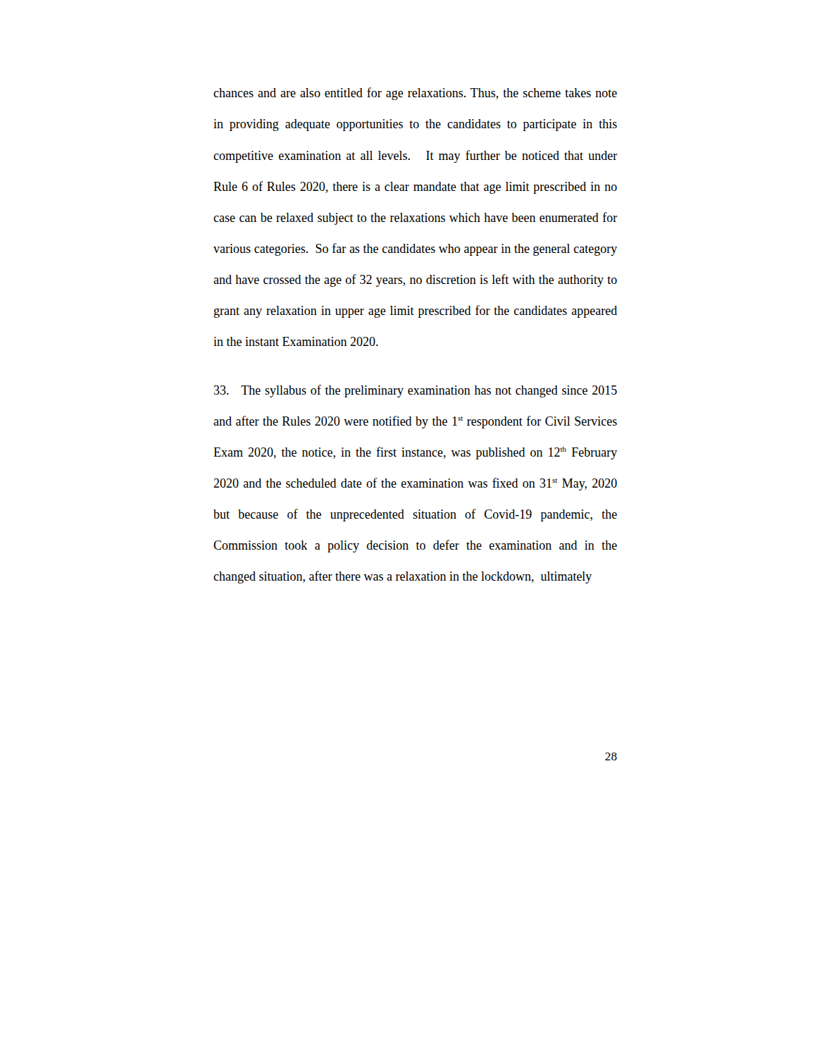chances and are also entitled for age relaxations. Thus, the scheme takes note in providing adequate opportunities to the candidates to participate in this competitive examination at all levels. It may further be noticed that under Rule 6 of Rules 2020, there is a clear mandate that age limit prescribed in no case can be relaxed subject to the relaxations which have been enumerated for various categories. So far as the candidates who appear in the general category and have crossed the age of 32 years, no discretion is left with the authority to grant any relaxation in upper age limit prescribed for the candidates appeared in the instant Examination 2020.
33. The syllabus of the preliminary examination has not changed since 2015 and after the Rules 2020 were notified by the 1st respondent for Civil Services Exam 2020, the notice, in the first instance, was published on 12th February 2020 and the scheduled date of the examination was fixed on 31st May, 2020 but because of the unprecedented situation of Covid-19 pandemic, the Commission took a policy decision to defer the examination and in the changed situation, after there was a relaxation in the lockdown, ultimately
28